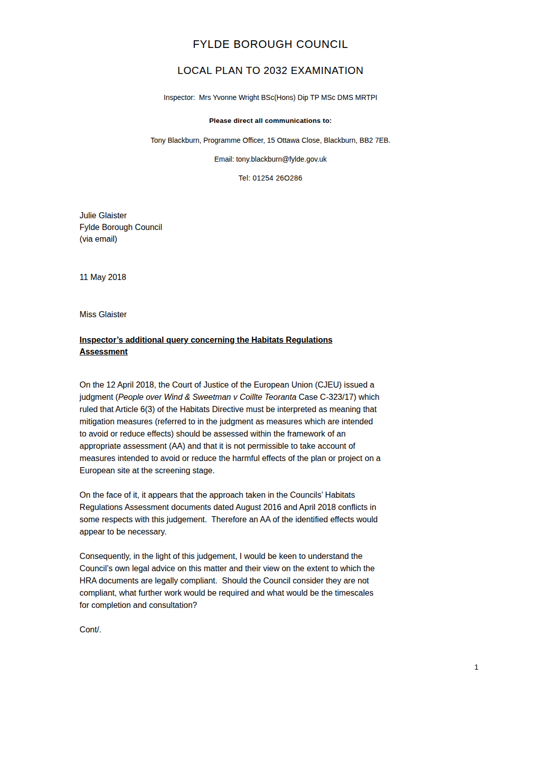FYLDE BOROUGH COUNCIL
LOCAL PLAN TO 2032 EXAMINATION
Inspector: Mrs Yvonne Wright BSc(Hons) Dip TP MSc DMS MRTPI
Please direct all communications to:
Tony Blackburn, Programme Officer, 15 Ottawa Close, Blackburn, BB2 7EB.
Email: tony.blackburn@fylde.gov.uk
Tel: 01254 26O286
Julie Glaister
Fylde Borough Council
(via email)
11 May 2018
Miss Glaister
Inspector’s additional query concerning the Habitats Regulations Assessment
On the 12 April 2018, the Court of Justice of the European Union (CJEU) issued a judgment (People over Wind & Sweetman v Coillte Teoranta Case C-323/17) which ruled that Article 6(3) of the Habitats Directive must be interpreted as meaning that mitigation measures (referred to in the judgment as measures which are intended to avoid or reduce effects) should be assessed within the framework of an appropriate assessment (AA) and that it is not permissible to take account of measures intended to avoid or reduce the harmful effects of the plan or project on a European site at the screening stage.
On the face of it, it appears that the approach taken in the Councils’ Habitats Regulations Assessment documents dated August 2016 and April 2018 conflicts in some respects with this judgement. Therefore an AA of the identified effects would appear to be necessary.
Consequently, in the light of this judgement, I would be keen to understand the Council’s own legal advice on this matter and their view on the extent to which the HRA documents are legally compliant. Should the Council consider they are not compliant, what further work would be required and what would be the timescales for completion and consultation?
Cont/.
1